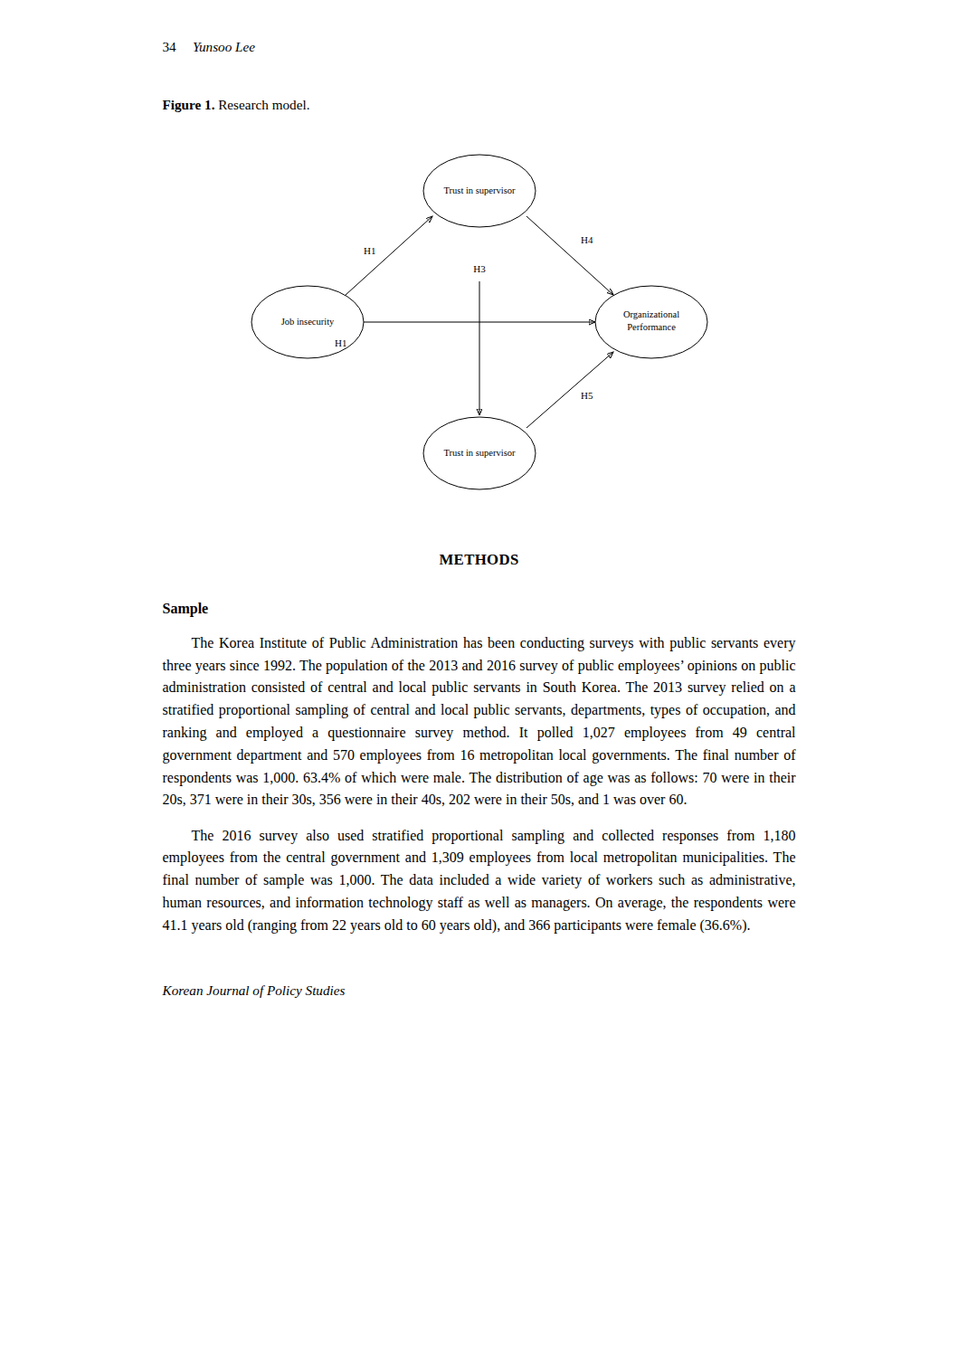34 Yunsoo Lee
Figure 1. Research model.
Research model diagram Job insecurity links to trust in supervisor (H1), to organizational performance (H3), and to a second trust in supervisor node (H1); trust in supervisor links to organizational performance via H4 and H5. Trust in supervisor Job insecurity Organizational Performance Trust in supervisor H1 H4 H3 H1 H5
METHODS
Sample
The Korea Institute of Public Administration has been conducting surveys with public servants every three years since 1992. The population of the 2013 and 2016 survey of public employees’ opinions on public administration consisted of central and local public servants in South Korea. The 2013 survey relied on a stratified proportional sampling of central and local public servants, departments, types of occupation, and ranking and employed a questionnaire survey method. It polled 1,027 employees from 49 central government department and 570 employees from 16 metropolitan local governments. The final number of respondents was 1,000. 63.4% of which were male. The distribution of age was as follows: 70 were in their 20s, 371 were in their 30s, 356 were in their 40s, 202 were in their 50s, and 1 was over 60.
The 2016 survey also used stratified proportional sampling and collected responses from 1,180 employees from the central government and 1,309 employees from local metropolitan municipalities. The final number of sample was 1,000. The data included a wide variety of workers such as administrative, human resources, and information technology staff as well as managers. On average, the respondents were 41.1 years old (ranging from 22 years old to 60 years old), and 366 participants were female (36.6%).
Korean Journal of Policy Studies